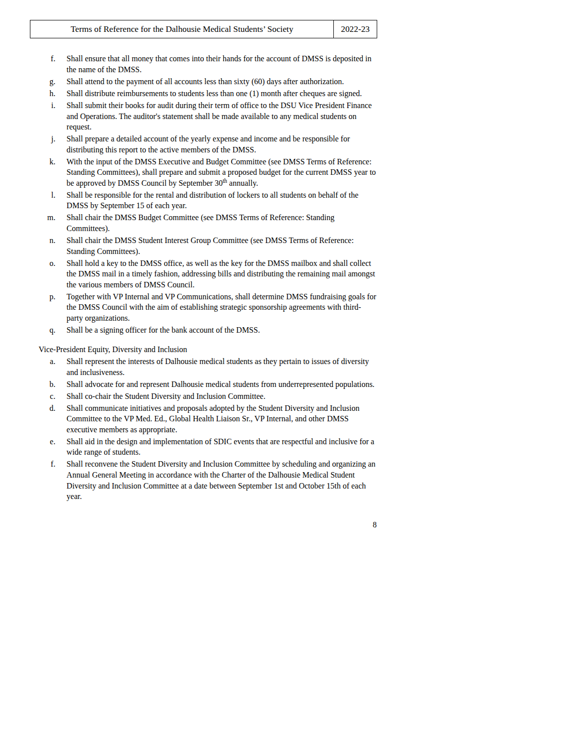Terms of Reference for the Dalhousie Medical Students’ Society
2022-23
f. Shall ensure that all money that comes into their hands for the account of DMSS is deposited in the name of the DMSS.
g. Shall attend to the payment of all accounts less than sixty (60) days after authorization.
h. Shall distribute reimbursements to students less than one (1) month after cheques are signed.
i. Shall submit their books for audit during their term of office to the DSU Vice President Finance and Operations. The auditor's statement shall be made available to any medical students on request.
j. Shall prepare a detailed account of the yearly expense and income and be responsible for distributing this report to the active members of the DMSS.
k. With the input of the DMSS Executive and Budget Committee (see DMSS Terms of Reference: Standing Committees), shall prepare and submit a proposed budget for the current DMSS year to be approved by DMSS Council by September 30th annually.
l. Shall be responsible for the rental and distribution of lockers to all students on behalf of the DMSS by September 15 of each year.
m. Shall chair the DMSS Budget Committee (see DMSS Terms of Reference: Standing Committees).
n. Shall chair the DMSS Student Interest Group Committee (see DMSS Terms of Reference: Standing Committees).
o. Shall hold a key to the DMSS office, as well as the key for the DMSS mailbox and shall collect the DMSS mail in a timely fashion, addressing bills and distributing the remaining mail amongst the various members of DMSS Council.
p. Together with VP Internal and VP Communications, shall determine DMSS fundraising goals for the DMSS Council with the aim of establishing strategic sponsorship agreements with third-party organizations.
q. Shall be a signing officer for the bank account of the DMSS.
Vice-President Equity, Diversity and Inclusion
a. Shall represent the interests of Dalhousie medical students as they pertain to issues of diversity and inclusiveness.
b. Shall advocate for and represent Dalhousie medical students from underrepresented populations.
c. Shall co-chair the Student Diversity and Inclusion Committee.
d. Shall communicate initiatives and proposals adopted by the Student Diversity and Inclusion Committee to the VP Med. Ed., Global Health Liaison Sr., VP Internal, and other DMSS executive members as appropriate.
e. Shall aid in the design and implementation of SDIC events that are respectful and inclusive for a wide range of students.
f. Shall reconvene the Student Diversity and Inclusion Committee by scheduling and organizing an Annual General Meeting in accordance with the Charter of the Dalhousie Medical Student Diversity and Inclusion Committee at a date between September 1st and October 15th of each year.
8